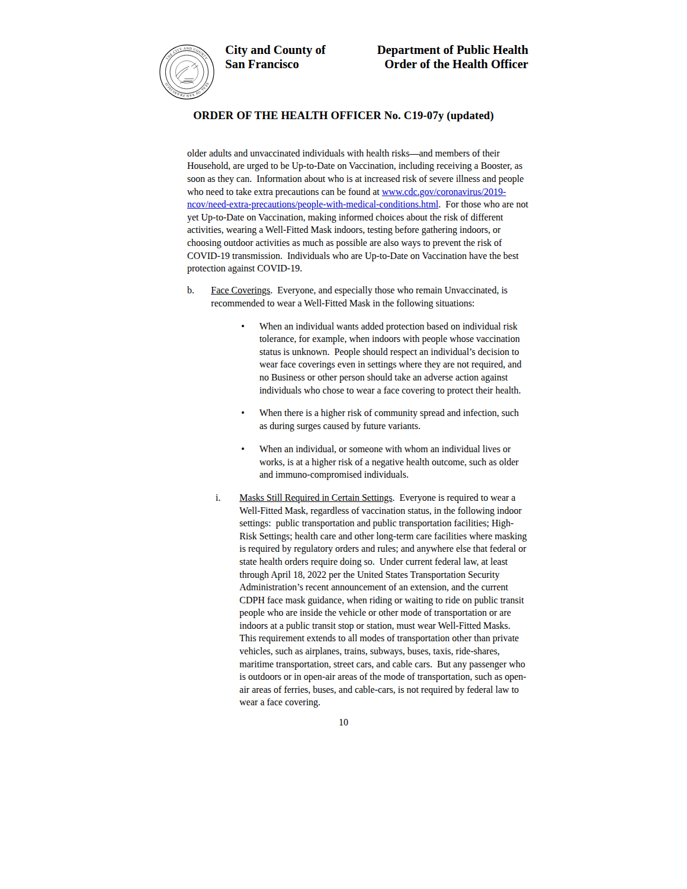THE CITY AND COUNTY SEAL OF SAN FRANCISCO
City and County of
San Francisco
Department of Public Health
Order of the Health Officer
ORDER OF THE HEALTH OFFICER No. C19-07y (updated)
older adults and unvaccinated individuals with health risks—and members of their Household, are urged to be Up-to-Date on Vaccination, including receiving a Booster, as soon as they can. Information about who is at increased risk of severe illness and people who need to take extra precautions can be found at www.cdc.gov/coronavirus/2019-ncov/need-extra-precautions/people-with-medical-conditions.html. For those who are not yet Up-to-Date on Vaccination, making informed choices about the risk of different activities, wearing a Well-Fitted Mask indoors, testing before gathering indoors, or choosing outdoor activities as much as possible are also ways to prevent the risk of COVID-19 transmission. Individuals who are Up-to-Date on Vaccination have the best protection against COVID-19.
b.
Face Coverings. Everyone, and especially those who remain Unvaccinated, is recommended to wear a Well-Fitted Mask in the following situations:
When an individual wants added protection based on individual risk tolerance, for example, when indoors with people whose vaccination status is unknown. People should respect an individual’s decision to wear face coverings even in settings where they are not required, and no Business or other person should take an adverse action against individuals who chose to wear a face covering to protect their health.
When there is a higher risk of community spread and infection, such as during surges caused by future variants.
When an individual, or someone with whom an individual lives or works, is at a higher risk of a negative health outcome, such as older and immuno-compromised individuals.
i.
Masks Still Required in Certain Settings. Everyone is required to wear a Well-Fitted Mask, regardless of vaccination status, in the following indoor settings: public transportation and public transportation facilities; High-Risk Settings; health care and other long-term care facilities where masking is required by regulatory orders and rules; and anywhere else that federal or state health orders require doing so. Under current federal law, at least through April 18, 2022 per the United States Transportation Security Administration’s recent announcement of an extension, and the current CDPH face mask guidance, when riding or waiting to ride on public transit people who are inside the vehicle or other mode of transportation or are indoors at a public transit stop or station, must wear Well-Fitted Masks. This requirement extends to all modes of transportation other than private vehicles, such as airplanes, trains, subways, buses, taxis, ride-shares, maritime transportation, street cars, and cable cars. But any passenger who is outdoors or in open-air areas of the mode of transportation, such as open-air areas of ferries, buses, and cable-cars, is not required by federal law to wear a face covering.
10